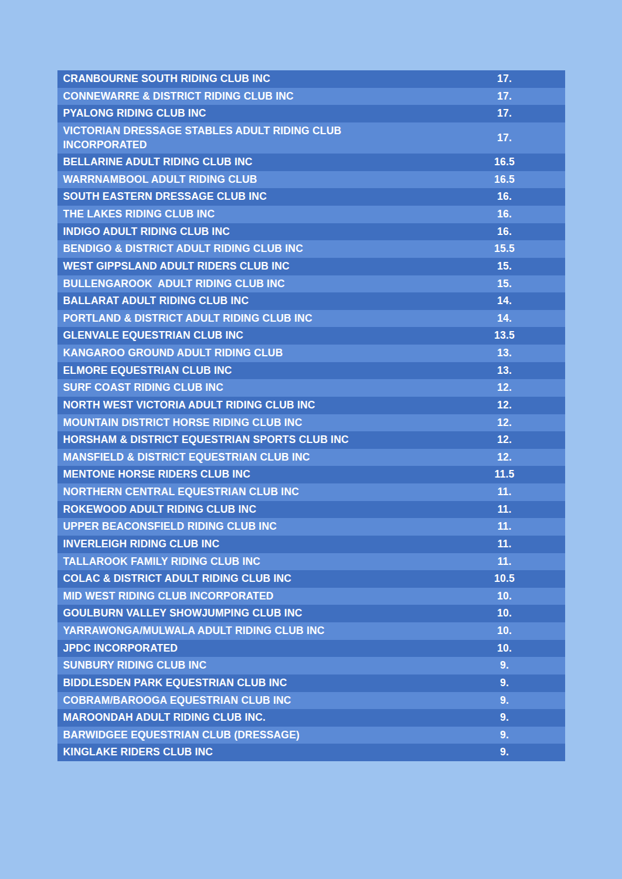| CRANBOURNE SOUTH RIDING CLUB INC | 17. |
| CONNEWARRE & DISTRICT RIDING CLUB INC | 17. |
| PYALONG RIDING CLUB INC | 17. |
| VICTORIAN DRESSAGE STABLES ADULT RIDING CLUB INCORPORATED | 17. |
| BELLARINE ADULT RIDING CLUB INC | 16.5 |
| WARRNAMBOOL ADULT RIDING CLUB | 16.5 |
| SOUTH EASTERN DRESSAGE CLUB INC | 16. |
| THE LAKES RIDING CLUB INC | 16. |
| INDIGO ADULT RIDING CLUB INC | 16. |
| BENDIGO & DISTRICT ADULT RIDING CLUB INC | 15.5 |
| WEST GIPPSLAND ADULT RIDERS CLUB INC | 15. |
| BULLENGAROOK ADULT RIDING CLUB INC | 15. |
| BALLARAT ADULT RIDING CLUB INC | 14. |
| PORTLAND & DISTRICT ADULT RIDING CLUB INC | 14. |
| GLENVALE EQUESTRIAN CLUB INC | 13.5 |
| KANGAROO GROUND ADULT RIDING CLUB | 13. |
| ELMORE EQUESTRIAN CLUB INC | 13. |
| SURF COAST RIDING CLUB INC | 12. |
| NORTH WEST VICTORIA ADULT RIDING CLUB INC | 12. |
| MOUNTAIN DISTRICT HORSE RIDING CLUB INC | 12. |
| HORSHAM & DISTRICT EQUESTRIAN SPORTS CLUB INC | 12. |
| MANSFIELD & DISTRICT EQUESTRIAN CLUB INC | 12. |
| MENTONE HORSE RIDERS CLUB INC | 11.5 |
| NORTHERN CENTRAL EQUESTRIAN CLUB INC | 11. |
| ROKEWOOD ADULT RIDING CLUB INC | 11. |
| UPPER BEACONSFIELD RIDING CLUB INC | 11. |
| INVERLEIGH RIDING CLUB INC | 11. |
| TALLAROOK FAMILY RIDING CLUB INC | 11. |
| COLAC & DISTRICT ADULT RIDING CLUB INC | 10.5 |
| MID WEST RIDING CLUB INCORPORATED | 10. |
| GOULBURN VALLEY SHOWJUMPING CLUB INC | 10. |
| YARRAWONGA/MULWALA ADULT RIDING CLUB INC | 10. |
| JPDC INCORPORATED | 10. |
| SUNBURY RIDING CLUB INC | 9. |
| BIDDLESDEN PARK EQUESTRIAN CLUB INC | 9. |
| COBRAM/BAROOGA EQUESTRIAN CLUB INC | 9. |
| MAROONDAH ADULT RIDING CLUB INC. | 9. |
| BARWIDGEE EQUESTRIAN CLUB (DRESSAGE) | 9. |
| KINGLAKE RIDERS CLUB INC | 9. |